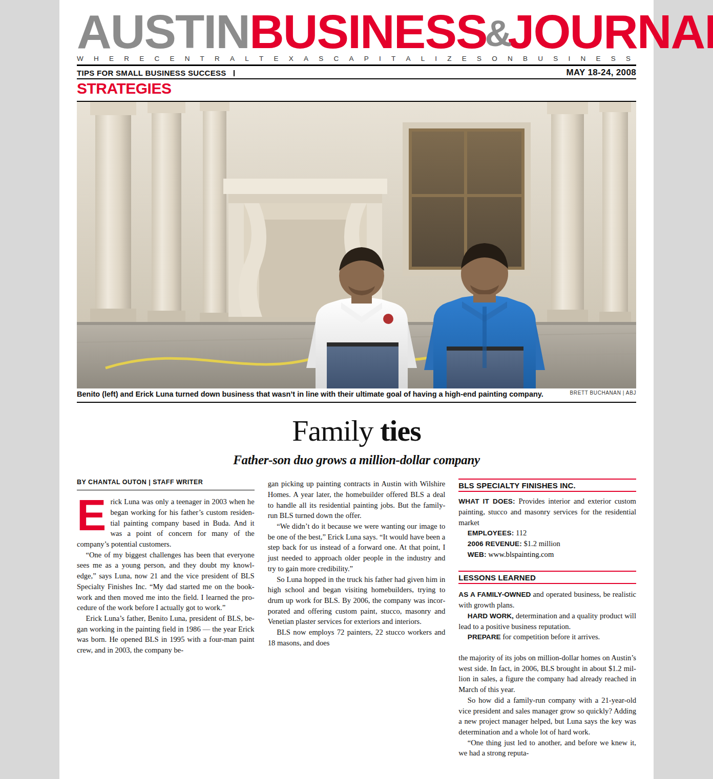AUSTIN BUSINESS&JOURNAL
WHERE CENTRAL TEXAS CAPITALIZES ON BUSINESS
TIPS FOR SMALL BUSINESS SUCCESS
MAY 18-24, 2008
STRATEGIES
BRETT BUCHANAN | ABJ
Benito (left) and Erick Luna turned down business that wasn’t in line with their ultimate goal of having a high-end painting company.
Family ties
Father-son duo grows a million-dollar company
BY CHANTAL OUTON | STAFF WRITER
Erick Luna was only a teenager in 2003 when he began working for his father’s custom residential painting company based in Buda. And it was a point of concern for many of the company’s potential customers.
“One of my biggest challenges has been that everyone sees me as a young person, and they doubt my knowledge,” says Luna, now 21 and the vice president of BLS Specialty Finishes Inc. “My dad started me on the bookwork and then moved me into the field. I learned the procedure of the work before I actually got to work.”
Erick Luna’s father, Benito Luna, president of BLS, began working in the painting field in 1986 — the year Erick was born. He opened BLS in 1995 with a four-man paint crew, and in 2003, the company be-
gan picking up painting contracts in Austin with Wilshire Homes. A year later, the homebuilder offered BLS a deal to handle all its residential painting jobs. But the family-run BLS turned down the offer.
“We didn’t do it because we were wanting our image to be one of the best,” Erick Luna says. “It would have been a step back for us instead of a forward one. At that point, I just needed to approach older people in the industry and try to gain more credibility.”
So Luna hopped in the truck his father had given him in high school and began visiting homebuilders, trying to drum up work for BLS. By 2006, the company was incorporated and offering custom paint, stucco, masonry and Venetian plaster services for exteriors and interiors.
BLS now employs 72 painters, 22 stucco workers and 18 masons, and does
BLS SPECIALTY FINISHES INC.
WHAT IT DOES: Provides interior and exterior custom painting, stucco and masonry services for the residential market
EMPLOYEES: 112
2006 REVENUE: $1.2 million
WEB: www.blspainting.com
LESSONS LEARNED
AS A FAMILY-OWNED and operated business, be realistic with growth plans.
HARD WORK, determination and a quality product will lead to a positive business reputation.
PREPARE for competition before it arrives.
the majority of its jobs on million-dollar homes on Austin’s west side. In fact, in 2006, BLS brought in about $1.2 million in sales, a figure the company had already reached in March of this year.
So how did a family-run company with a 21-year-old vice president and sales manager grow so quickly? Adding a new project manager helped, but Luna says the key was determination and a whole lot of hard work.
“One thing just led to another, and before we knew it, we had a strong reputa-